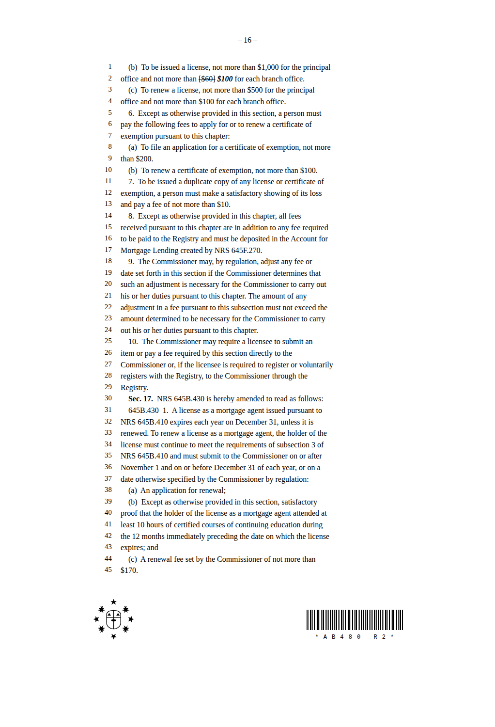– 16 –
| 1 | (b) To be issued a license, not more than $1,000 for the principal |
| 2 | office and not more than [$60] $100 for each branch office. |
| 3 | (c) To renew a license, not more than $500 for the principal |
| 4 | office and not more than $100 for each branch office. |
| 5 | 6. Except as otherwise provided in this section, a person must |
| 6 | pay the following fees to apply for or to renew a certificate of |
| 7 | exemption pursuant to this chapter: |
| 8 | (a) To file an application for a certificate of exemption, not more |
| 9 | than $200. |
| 10 | (b) To renew a certificate of exemption, not more than $100. |
| 11 | 7. To be issued a duplicate copy of any license or certificate of |
| 12 | exemption, a person must make a satisfactory showing of its loss |
| 13 | and pay a fee of not more than $10. |
| 14 | 8. Except as otherwise provided in this chapter, all fees |
| 15 | received pursuant to this chapter are in addition to any fee required |
| 16 | to be paid to the Registry and must be deposited in the Account for |
| 17 | Mortgage Lending created by NRS 645F.270. |
| 18 | 9. The Commissioner may, by regulation, adjust any fee or |
| 19 | date set forth in this section if the Commissioner determines that |
| 20 | such an adjustment is necessary for the Commissioner to carry out |
| 21 | his or her duties pursuant to this chapter. The amount of any |
| 22 | adjustment in a fee pursuant to this subsection must not exceed the |
| 23 | amount determined to be necessary for the Commissioner to carry |
| 24 | out his or her duties pursuant to this chapter. |
| 25 | 10. The Commissioner may require a licensee to submit an |
| 26 | item or pay a fee required by this section directly to the |
| 27 | Commissioner or, if the licensee is required to register or voluntarily |
| 28 | registers with the Registry, to the Commissioner through the |
| 29 | Registry. |
| 30 | Sec. 17. NRS 645B.430 is hereby amended to read as follows: |
| 31 | 645B.430 1. A license as a mortgage agent issued pursuant to |
| 32 | NRS 645B.410 expires each year on December 31, unless it is |
| 33 | renewed. To renew a license as a mortgage agent, the holder of the |
| 34 | license must continue to meet the requirements of subsection 3 of |
| 35 | NRS 645B.410 and must submit to the Commissioner on or after |
| 36 | November 1 and on or before December 31 of each year, or on a |
| 37 | date otherwise specified by the Commissioner by regulation: |
| 38 | (a) An application for renewal; |
| 39 | (b) Except as otherwise provided in this section, satisfactory |
| 40 | proof that the holder of the license as a mortgage agent attended at |
| 41 | least 10 hours of certified courses of continuing education during |
| 42 | the 12 months immediately preceding the date on which the license |
| 43 | expires; and |
| 44 | (c) A renewal fee set by the Commissioner of not more than |
| 45 | $170. |
* A B 4 8 0 R 2 *